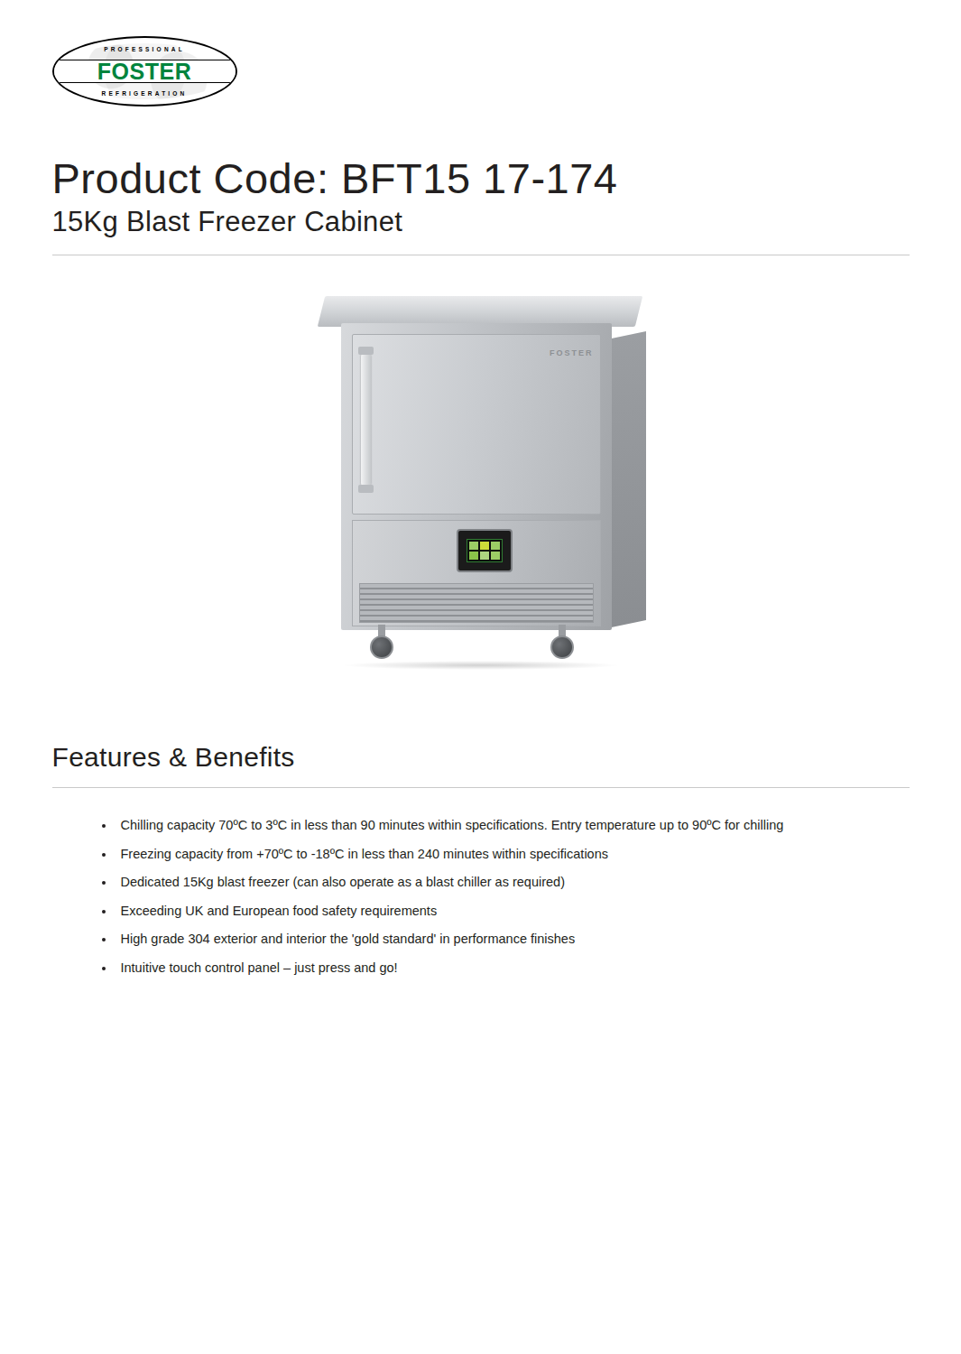PROFESSIONAL
FOSTER
REFRIGERATION
Product Code: BFT15 17-174
15Kg Blast Freezer Cabinet
FOSTER
Features & Benefits
Chilling capacity 70ºC to 3ºC in less than 90 minutes within specifications. Entry temperature up to 90ºC for chilling
Freezing capacity from +70ºC to -18ºC in less than 240 minutes within specifications
Dedicated 15Kg blast freezer (can also operate as a blast chiller as required)
Exceeding UK and European food safety requirements
High grade 304 exterior and interior the 'gold standard' in performance finishes
Intuitive touch control panel – just press and go!